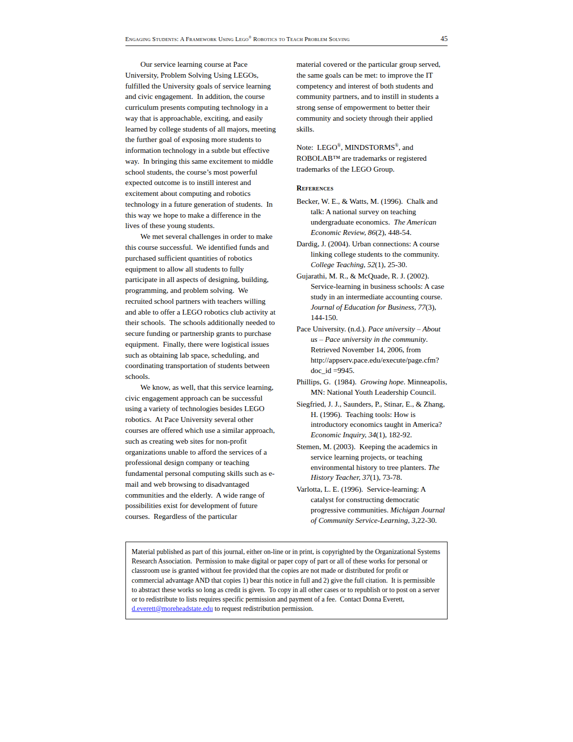Engaging Students: A Framework Using Lego® Robotics to Teach Problem Solving 45
Our service learning course at Pace University, Problem Solving Using LEGOs, fulfilled the University goals of service learning and civic engagement. In addition, the course curriculum presents computing technology in a way that is approachable, exciting, and easily learned by college students of all majors, meeting the further goal of exposing more students to information technology in a subtle but effective way. In bringing this same excitement to middle school students, the course’s most powerful expected outcome is to instill interest and excitement about computing and robotics technology in a future generation of students. In this way we hope to make a difference in the lives of these young students.
We met several challenges in order to make this course successful. We identified funds and purchased sufficient quantities of robotics equipment to allow all students to fully participate in all aspects of designing, building, programming, and problem solving. We recruited school partners with teachers willing and able to offer a LEGO robotics club activity at their schools. The schools additionally needed to secure funding or partnership grants to purchase equipment. Finally, there were logistical issues such as obtaining lab space, scheduling, and coordinating transportation of students between schools.
We know, as well, that this service learning, civic engagement approach can be successful using a variety of technologies besides LEGO robotics. At Pace University several other courses are offered which use a similar approach, such as creating web sites for non-profit organizations unable to afford the services of a professional design company or teaching fundamental personal computing skills such as e-mail and web browsing to disadvantaged communities and the elderly. A wide range of possibilities exist for development of future courses. Regardless of the particular
material covered or the particular group served, the same goals can be met: to improve the IT competency and interest of both students and community partners, and to instill in students a strong sense of empowerment to better their community and society through their applied skills.
Note: LEGO®, MINDSTORMS®, and ROBOLAB™ are trademarks or registered trademarks of the LEGO Group.
References
Becker, W. E., & Watts, M. (1996). Chalk and talk: A national survey on teaching undergraduate economics. The American Economic Review, 86(2), 448-54.
Dardig, J. (2004). Urban connections: A course linking college students to the community. College Teaching, 52(1), 25-30.
Gujarathi, M. R., & McQuade, R. J. (2002). Service-learning in business schools: A case study in an intermediate accounting course. Journal of Education for Business, 77(3), 144-150.
Pace University. (n.d.). Pace university – About us – Pace university in the community. Retrieved November 14, 2006, from http://appserv.pace.edu/execute/page.cfm?doc_id =9945.
Phillips, G. (1984). Growing hope. Minneapolis, MN: National Youth Leadership Council.
Siegfried, J. J., Saunders, P., Stinar, E., & Zhang, H. (1996). Teaching tools: How is introductory economics taught in America? Economic Inquiry, 34(1), 182-92.
Stemen, M. (2003). Keeping the academics in service learning projects, or teaching environmental history to tree planters. The History Teacher, 37(1), 73-78.
Varlotta, L. E. (1996). Service-learning: A catalyst for constructing democratic progressive communities. Michigan Journal of Community Service-Learning, 3,22-30.
Material published as part of this journal, either on-line or in print, is copyrighted by the Organizational Systems Research Association. Permission to make digital or paper copy of part or all of these works for personal or classroom use is granted without fee provided that the copies are not made or distributed for profit or commercial advantage AND that copies 1) bear this notice in full and 2) give the full citation. It is permissible to abstract these works so long as credit is given. To copy in all other cases or to republish or to post on a server or to redistribute to lists requires specific permission and payment of a fee. Contact Donna Everett, d.everett@moreheadstate.edu to request redistribution permission.